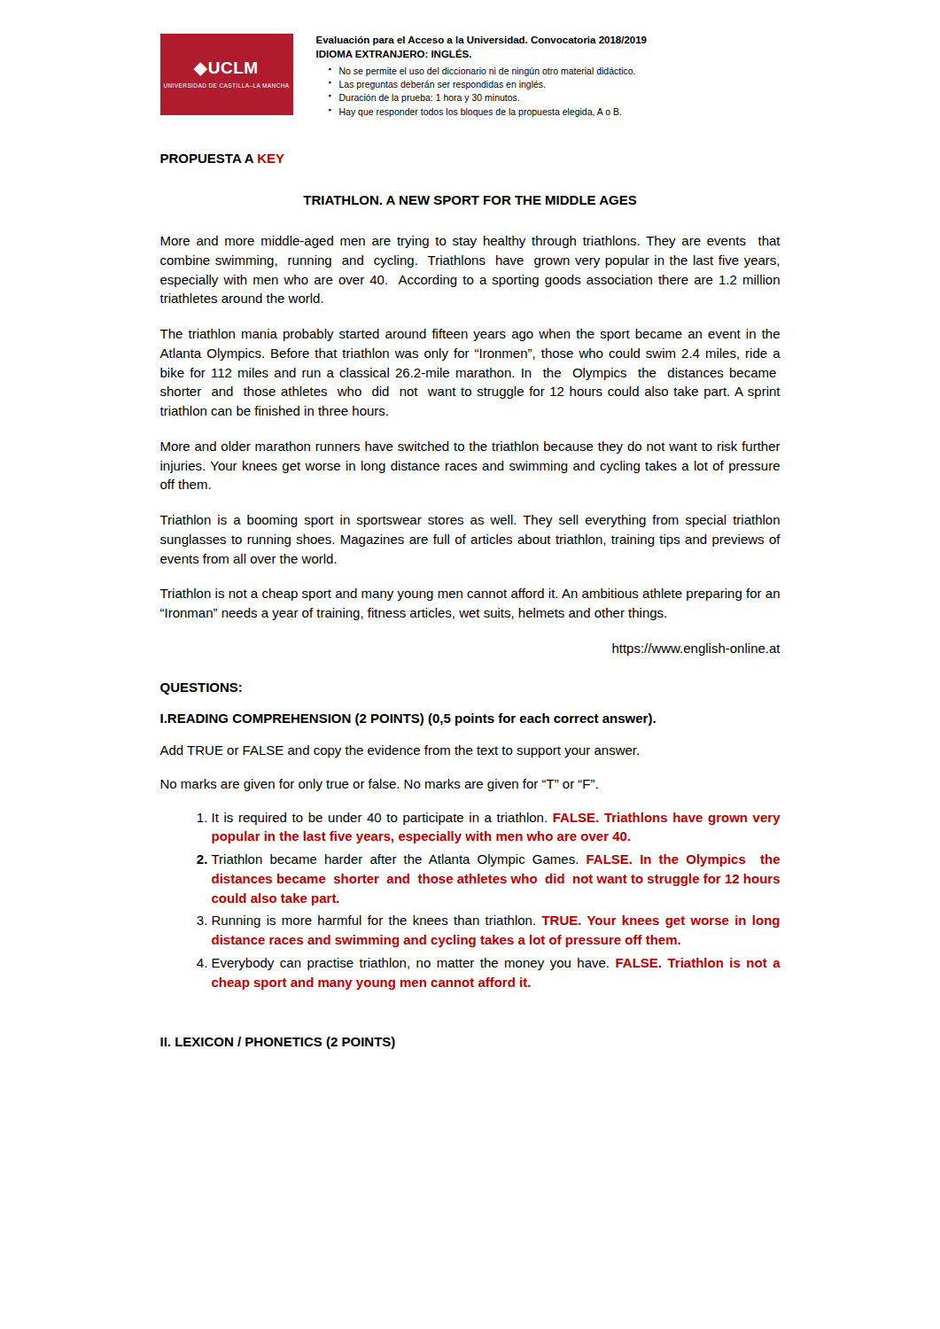◆UCLM
Universidad de Castilla–La Mancha
Evaluación para el Acceso a la Universidad. Convocatoria 2018/2019
IDIOMA EXTRANJERO: INGLÉS.
No se permite el uso del diccionario ni de ningún otro material didáctico.
Las preguntas deberán ser respondidas en inglés.
Duración de la prueba: 1 hora y 30 minutos.
Hay que responder todos los bloques de la propuesta elegida, A o B.
PROPUESTA A KEY
TRIATHLON. A NEW SPORT FOR THE MIDDLE AGES
More and more middle-aged men are trying to stay healthy through triathlons. They are events that combine swimming, running and cycling. Triathlons have grown very popular in the last five years, especially with men who are over 40. According to a sporting goods association there are 1.2 million triathletes around the world.
The triathlon mania probably started around fifteen years ago when the sport became an event in the Atlanta Olympics. Before that triathlon was only for “Ironmen”, those who could swim 2.4 miles, ride a bike for 112 miles and run a classical 26.2-mile marathon. In the Olympics the distances became shorter and those athletes who did not want to struggle for 12 hours could also take part. A sprint triathlon can be finished in three hours.
More and older marathon runners have switched to the triathlon because they do not want to risk further injuries. Your knees get worse in long distance races and swimming and cycling takes a lot of pressure off them.
Triathlon is a booming sport in sportswear stores as well. They sell everything from special triathlon sunglasses to running shoes. Magazines are full of articles about triathlon, training tips and previews of events from all over the world.
Triathlon is not a cheap sport and many young men cannot afford it. An ambitious athlete preparing for an “Ironman” needs a year of training, fitness articles, wet suits, helmets and other things.
https://www.english-online.at
QUESTIONS:
I.READING COMPREHENSION (2 POINTS) (0,5 points for each correct answer).
Add TRUE or FALSE and copy the evidence from the text to support your answer.
No marks are given for only true or false. No marks are given for “T” or “F”.
It is required to be under 40 to participate in a triathlon. FALSE. Triathlons have grown very popular in the last five years, especially with men who are over 40.
Triathlon became harder after the Atlanta Olympic Games. FALSE. In the Olympics the distances became shorter and those athletes who did not want to struggle for 12 hours could also take part.
Running is more harmful for the knees than triathlon. TRUE. Your knees get worse in long distance races and swimming and cycling takes a lot of pressure off them.
Everybody can practise triathlon, no matter the money you have. FALSE. Triathlon is not a cheap sport and many young men cannot afford it.
II. LEXICON / PHONETICS (2 POINTS)